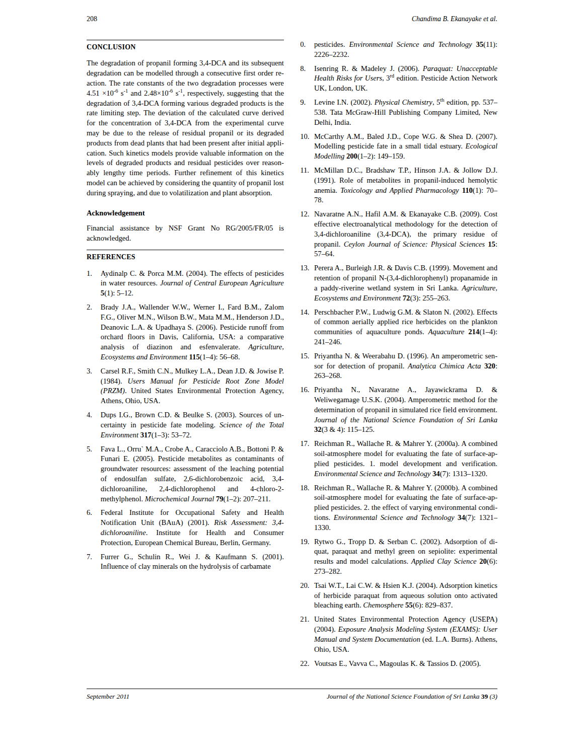208 Chandima B. Ekanayake et al.
Conclusion
The degradation of propanil forming 3,4-DCA and its subsequent degradation can be modelled through a consecutive first order reaction. The rate constants of the two degradation processes were 4.51 ×10-6 s-1 and 2.48×10-6 s-1, respectively, suggesting that the degradation of 3,4-DCA forming various degraded products is the rate limiting step. The deviation of the calculated curve derived for the concentration of 3,4-DCA from the experimental curve may be due to the release of residual propanil or its degraded products from dead plants that had been present after initial application. Such kinetics models provide valuable information on the levels of degraded products and residual pesticides over reasonably lengthy time periods. Further refinement of this kinetics model can be achieved by considering the quantity of propanil lost during spraying, and due to volatilization and plant absorption.
Acknowledgement
Financial assistance by NSF Grant No RG/2005/FR/05 is acknowledged.
References
Aydinalp C. & Porca M.M. (2004). The effects of pesticides in water resources. Journal of Central European Agriculture 5(1): 5–12.
Brady J.A., Wallender W.W., Werner I., Fard B.M., Zalom F.G., Oliver M.N., Wilson B.W., Mata M.M., Henderson J.D., Deanovic L.A. & Upadhaya S. (2006). Pesticide runoff from orchard floors in Davis, California, USA: a comparative analysis of diazinon and esfenvalerate. Agriculture, Ecosystems and Environment 115(1–4): 56–68.
Carsel R.F., Smith C.N., Mulkey L.A., Dean J.D. & Jowise P. (1984). Users Manual for Pesticide Root Zone Model (PRZM). United States Environmental Protection Agency, Athens, Ohio, USA.
Dups I.G., Brown C.D. & Beulke S. (2003). Sources of uncertainty in pesticide fate modeling. Science of the Total Environment 317(1–3): 53–72.
Fava L., Orru` M.A., Crobe A., Caracciolo A.B., Bottoni P. & Funari E. (2005). Pesticide metabolites as contaminants of groundwater resources: assessment of the leaching potential of endosulfan sulfate, 2,6-dichlorobenzoic acid, 3,4-dichloroaniline, 2,4-dichlorophenol and 4-chloro-2-methylphenol. Microchemical Journal 79(1–2): 207–211.
Federal Institute for Occupational Safety and Health Notification Unit (BAuA) (2001). Risk Assessment: 3,4-dichloroaniline. Institute for Health and Consumer Protection, European Chemical Bureau, Berlin, Germany.
Furrer G., Schulin R., Wei J. & Kaufmann S. (2001). Influence of clay minerals on the hydrolysis of carbamate
pesticides. Environmental Science and Technology 35(11): 2226–2232.
Isenring R. & Madeley J. (2006). Paraquat: Unacceptable Health Risks for Users, 3rd edition. Pesticide Action Network UK, London, UK.
Levine I.N. (2002). Physical Chemistry, 5th edition, pp. 537–538. Tata McGraw-Hill Publishing Company Limited, New Delhi, India.
McCarthy A.M., Baled J.D., Cope W.G. & Shea D. (2007). Modelling pesticide fate in a small tidal estuary. Ecological Modelling 200(1–2): 149–159.
McMillan D.C., Bradshaw T.P., Hinson J.A. & Jollow D.J. (1991). Role of metabolites in propanil-induced hemolytic anemia. Toxicology and Applied Pharmacology 110(1): 70–78.
Navaratne A.N., Hafil A.M. & Ekanayake C.B. (2009). Cost effective electroanalytical methodology for the detection of 3,4-dichloroaniline (3,4-DCA), the primary residue of propanil. Ceylon Journal of Science: Physical Sciences 15: 57–64.
Perera A., Burleigh J.R. & Davis C.B. (1999). Movement and retention of propanil N-(3,4-dichlorophenyl) propanamide in a paddy-riverine wetland system in Sri Lanka. Agriculture, Ecosystems and Environment 72(3): 255–263.
Perschbacher P.W., Ludwig G.M. & Slaton N. (2002). Effects of common aerially applied rice herbicides on the plankton communities of aquaculture ponds. Aquaculture 214(1–4): 241–246.
Priyantha N. & Weerabahu D. (1996). An amperometric sensor for detection of propanil. Analytica Chimica Acta 320: 263–268.
Priyantha N., Navaratne A., Jayawickrama D. & Weliwegamage U.S.K. (2004). Amperometric method for the determination of propanil in simulated rice field environment. Journal of the National Science Foundation of Sri Lanka 32(3 & 4): 115–125.
Reichman R., Wallache R. & Mahrer Y. (2000a). A combined soil-atmosphere model for evaluating the fate of surface-applied pesticides. 1. model development and verification. Environmental Science and Technology 34(7): 1313–1320.
Reichman R., Wallache R. & Mahrer Y. (2000b). A combined soil-atmosphere model for evaluating the fate of surface-applied pesticides. 2. the effect of varying environmental conditions. Environmental Science and Technology 34(7): 1321–1330.
Rytwo G., Tropp D. & Serban C. (2002). Adsorption of diquat, paraquat and methyl green on sepiolite: experimental results and model calculations. Applied Clay Science 20(6): 273–282.
Tsai W.T., Lai C.W. & Hsien K.J. (2004). Adsorption kinetics of herbicide paraquat from aqueous solution onto activated bleaching earth. Chemosphere 55(6): 829–837.
United States Environmental Protection Agency (USEPA) (2004). Exposure Analysis Modeling System (EXAMS): User Manual and System Documentation (ed. L.A. Burns). Athens, Ohio, USA.
Voutsas E., Vavva C., Magoulas K. & Tassios D. (2005).
September 2011 Journal of the National Science Foundation of Sri Lanka 39 (3)